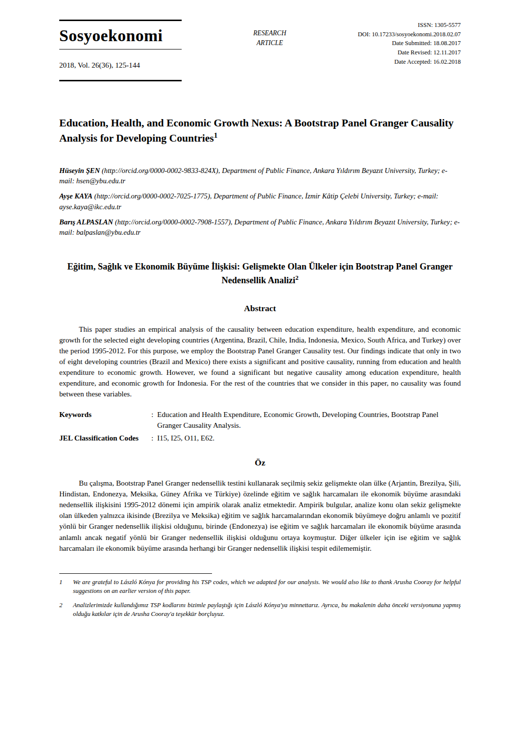Sosyoekonomi
2018, Vol. 26(36), 125-144
RESEARCH
ARTICLE
ISSN: 1305-5577
DOI: 10.17233/sosyoekonomi.2018.02.07
Date Submitted: 18.08.2017
Date Revised: 12.11.2017
Date Accepted: 16.02.2018
Education, Health, and Economic Growth Nexus: A Bootstrap Panel Granger Causality Analysis for Developing Countries1
Hüseyin ŞEN (http://orcid.org/0000-0002-9833-824X), Department of Public Finance, Ankara Yıldırım Beyazıt University, Turkey; e-mail: hsen@ybu.edu.tr
Ayşe KAYA (http://orcid.org/0000-0002-7025-1775), Department of Public Finance, İzmir Kâtip Çelebi University, Turkey; e-mail: ayse.kaya@ikc.edu.tr
Barış ALPASLAN (http://orcid.org/0000-0002-7908-1557), Department of Public Finance, Ankara Yıldırım Beyazıt University, Turkey; e-mail: balpaslan@ybu.edu.tr
Eğitim, Sağlık ve Ekonomik Büyüme İlişkisi: Gelişmekte Olan Ülkeler için Bootstrap Panel Granger Nedensellik Analizi2
Abstract
This paper studies an empirical analysis of the causality between education expenditure, health expenditure, and economic growth for the selected eight developing countries (Argentina, Brazil, Chile, India, Indonesia, Mexico, South Africa, and Turkey) over the period 1995-2012. For this purpose, we employ the Bootstrap Panel Granger Causality test. Our findings indicate that only in two of eight developing countries (Brazil and Mexico) there exists a significant and positive causality, running from education and health expenditure to economic growth. However, we found a significant but negative causality among education expenditure, health expenditure, and economic growth for Indonesia. For the rest of the countries that we consider in this paper, no causality was found between these variables.
| Keywords | : | Education and Health Expenditure, Economic Growth, Developing Countries, Bootstrap Panel Granger Causality Analysis. |
| JEL Classification Codes | : | I15, I25, O11, E62. |
Öz
Bu çalışma, Bootstrap Panel Granger nedensellik testini kullanarak seçilmiş sekiz gelişmekte olan ülke (Arjantin, Brezilya, Şili, Hindistan, Endonezya, Meksika, Güney Afrika ve Türkiye) özelinde eğitim ve sağlık harcamaları ile ekonomik büyüme arasındaki nedensellik ilişkisini 1995-2012 dönemi için ampirik olarak analiz etmektedir. Ampirik bulgular, analize konu olan sekiz gelişmekte olan ülkeden yalnızca ikisinde (Brezilya ve Meksika) eğitim ve sağlık harcamalarından ekonomik büyümeye doğru anlamlı ve pozitif yönlü bir Granger nedensellik ilişkisi olduğunu, birinde (Endonezya) ise eğitim ve sağlık harcamaları ile ekonomik büyüme arasında anlamlı ancak negatif yönlü bir Granger nedensellik ilişkisi olduğunu ortaya koymuştur. Diğer ülkeler için ise eğitim ve sağlık harcamaları ile ekonomik büyüme arasında herhangi bir Granger nedensellik ilişkisi tespit edilememiştir.
1 We are grateful to László Kónya for providing his TSP codes, which we adapted for our analysis. We would also like to thank Arusha Cooray for helpful suggestions on an earlier version of this paper.
2 Analizlerimizde kullandığımız TSP kodlarını bizimle paylaştığı için László Kónya'ya minnettarız. Ayrıca, bu makalenin daha önceki versiyonuna yapmış olduğu katkılar için de Arusha Cooray'a teşekkür borçluyuz.